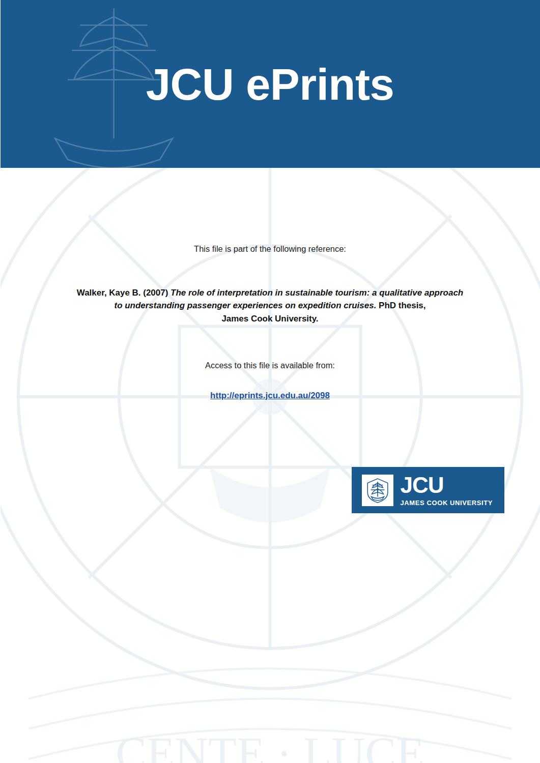CENTE · LUCE
JCU ePrints
This file is part of the following reference:
Walker, Kaye B. (2007) The role of interpretation in sustainable tourism: a qualitative approach to understanding passenger experiences on expedition cruises. PhD thesis,
James Cook University.
Access to this file is available from:
http://eprints.jcu.edu.au/2098
JCU James Cook University